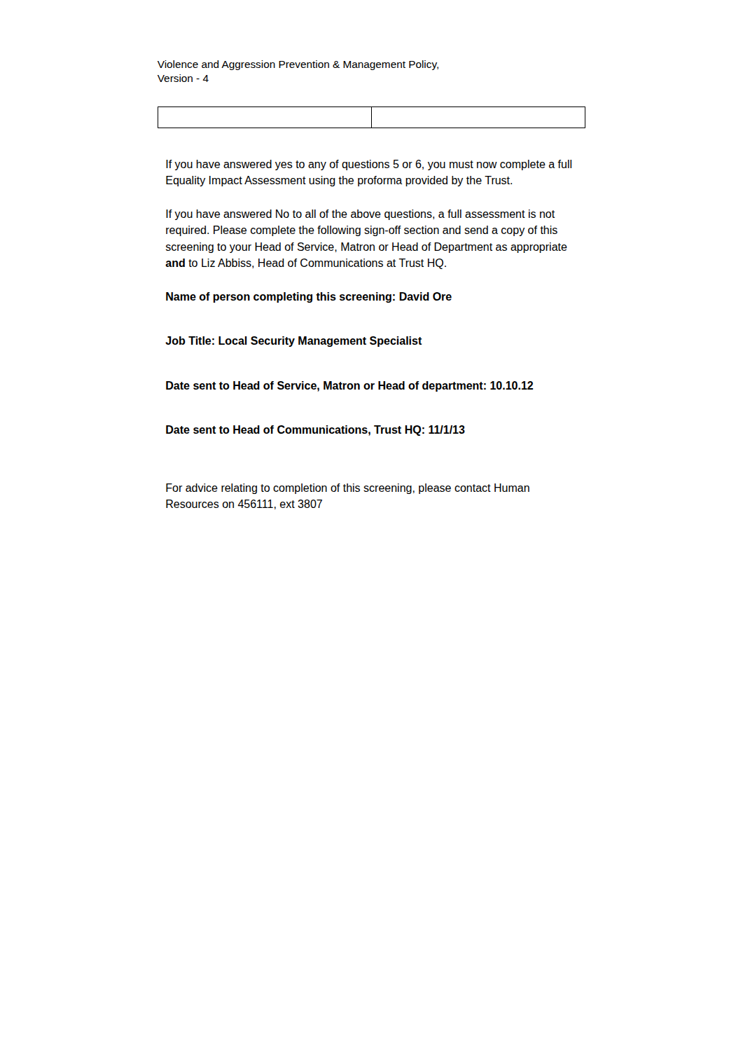Violence and Aggression Prevention & Management Policy,
Version - 4
If you have answered yes to any of questions 5 or 6, you must now complete a full Equality Impact Assessment using the proforma provided by the Trust.
If you have answered No to all of the above questions, a full assessment is not required. Please complete the following sign-off section and send a copy of this screening to your Head of Service, Matron or Head of Department as appropriate and to Liz Abbiss, Head of Communications at Trust HQ.
Name of person completing this screening: David Ore
Job Title: Local Security Management Specialist
Date sent to Head of Service, Matron or Head of department: 10.10.12
Date sent to Head of Communications, Trust HQ: 11/1/13
For advice relating to completion of this screening, please contact Human Resources on 456111, ext 3807